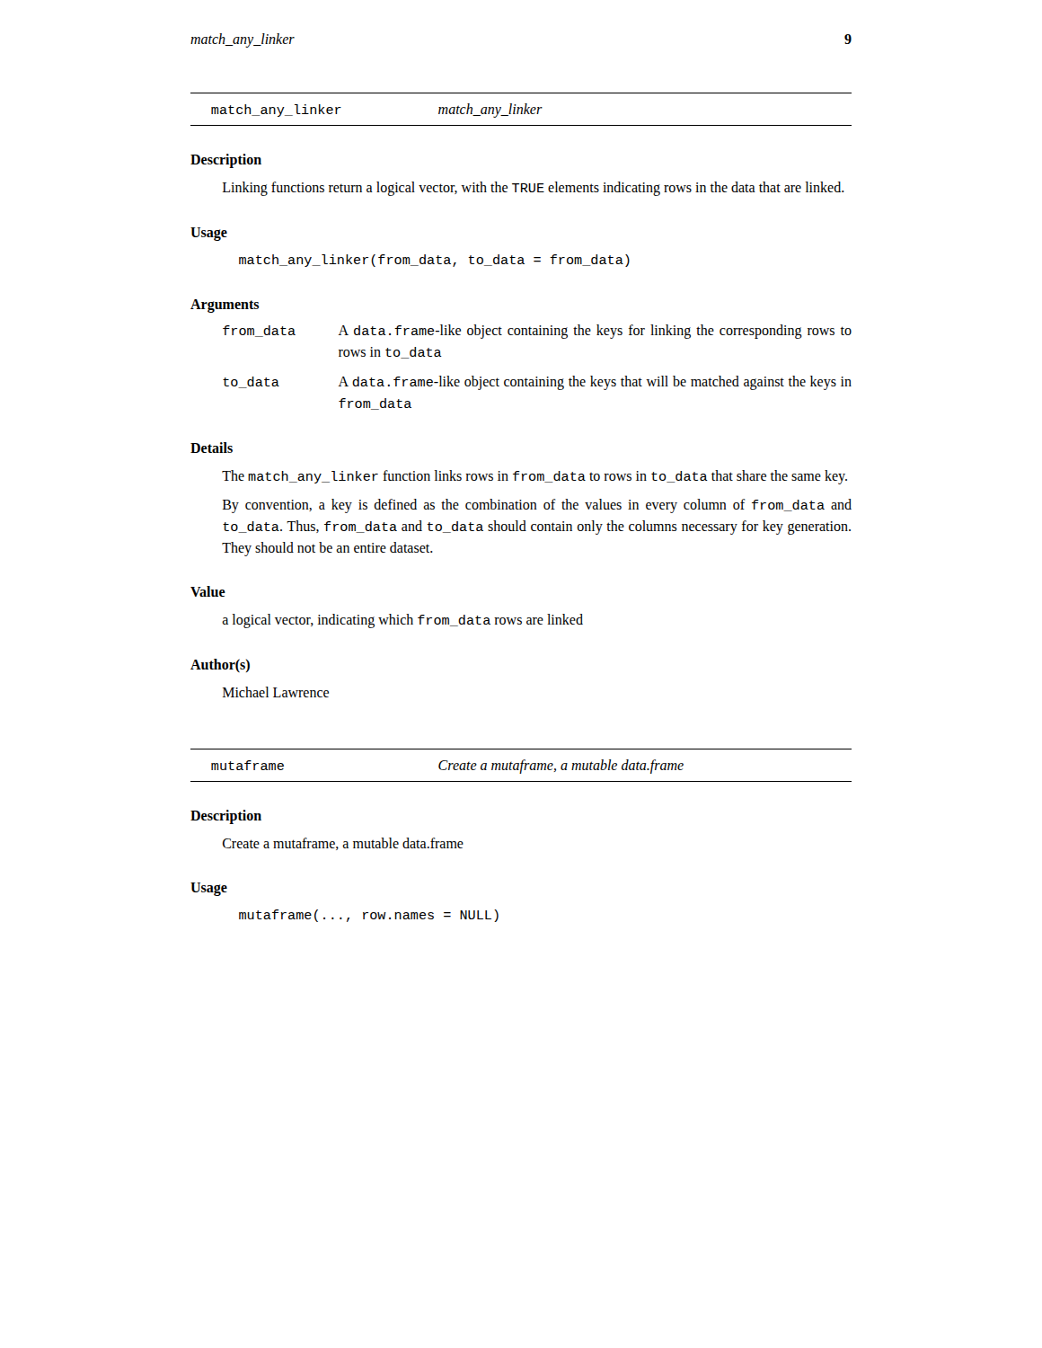match_any_linker 9
match_any_linker match_any_linker
Description
Linking functions return a logical vector, with the TRUE elements indicating rows in the data that are linked.
Usage
match_any_linker(from_data, to_data = from_data)
Arguments
from_data
A data.frame-like object containing the keys for linking the corresponding rows to rows in to_data
to_data
A data.frame-like object containing the keys that will be matched against the keys in from_data
Details
The match_any_linker function links rows in from_data to rows in to_data that share the same key.
By convention, a key is defined as the combination of the values in every column of from_data and to_data. Thus, from_data and to_data should contain only the columns necessary for key generation. They should not be an entire dataset.
Value
a logical vector, indicating which from_data rows are linked
Author(s)
Michael Lawrence
mutaframe Create a mutaframe, a mutable data.frame
Description
Create a mutaframe, a mutable data.frame
Usage
mutaframe(..., row.names = NULL)